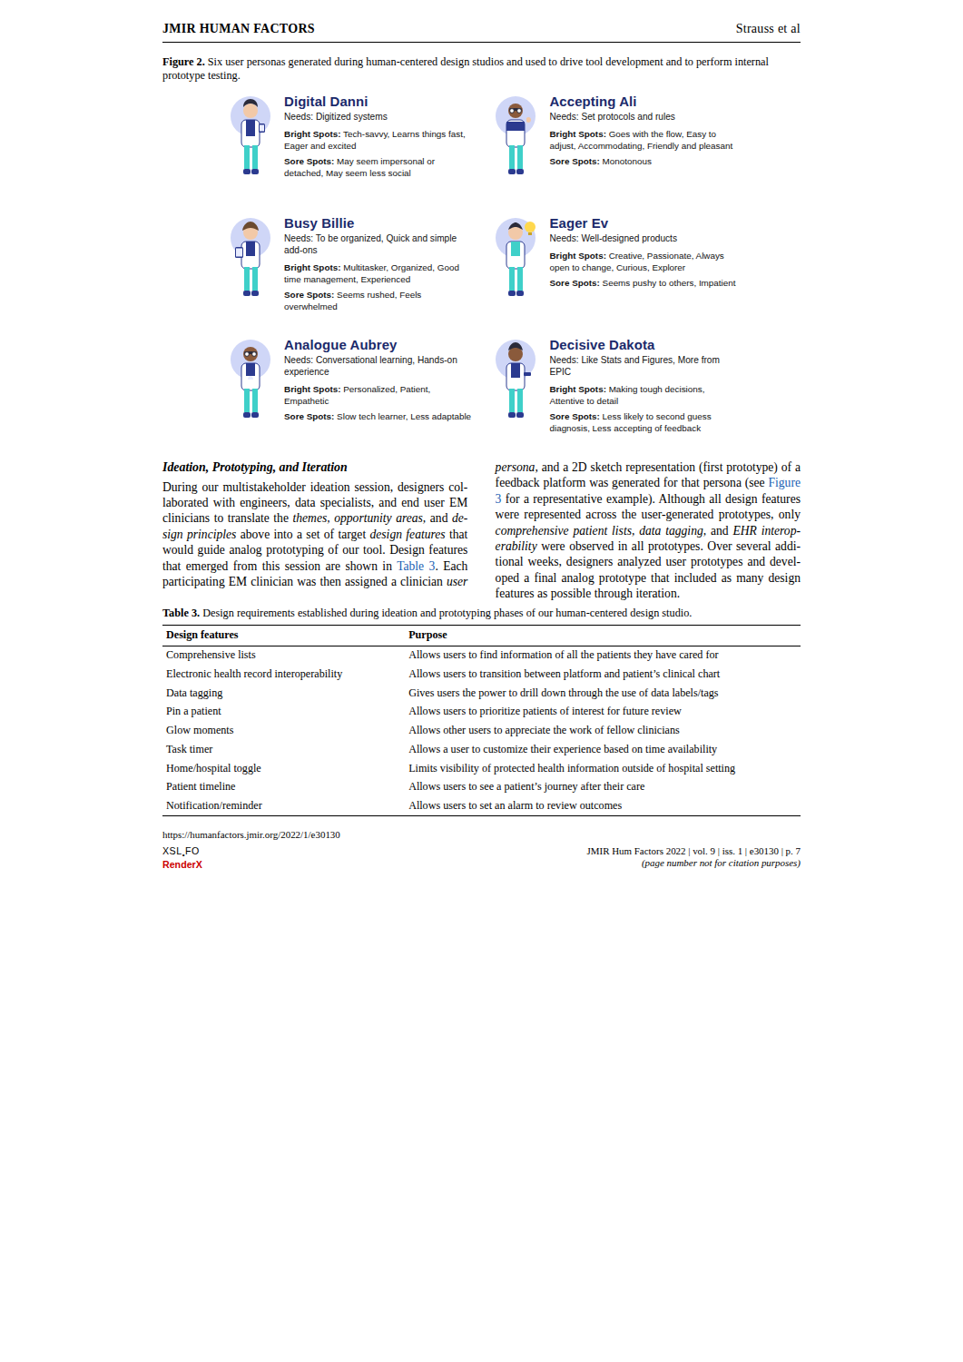JMIR HUMAN FACTORS Strauss et al
Figure 2. Six user personas generated during human-centered design studios and used to drive tool development and to perform internal prototype testing.
Digital Danni
Needs: Digitized systems
Bright Spots: Tech-savvy, Learns things fast, Eager and excited
Sore Spots: May seem impersonal or detached, May seem less social
Accepting Ali
Needs: Set protocols and rules
Bright Spots: Goes with the flow, Easy to adjust, Accommodating, Friendly and pleasant
Sore Spots: Monotonous
Busy Billie
Needs: To be organized, Quick and simple add-ons
Bright Spots: Multitasker, Organized, Good time management, Experienced
Sore Spots: Seems rushed, Feels overwhelmed
Eager Ev
Needs: Well-designed products
Bright Spots: Creative, Passionate, Always open to change, Curious, Explorer
Sore Spots: Seems pushy to others, Impatient
Analogue Aubrey
Needs: Conversational learning, Hands-on experience
Bright Spots: Personalized, Patient, Empathetic
Sore Spots: Slow tech learner, Less adaptable
Decisive Dakota
Needs: Like Stats and Figures, More from EPIC
Bright Spots: Making tough decisions, Attentive to detail
Sore Spots: Less likely to second guess diagnosis, Less accepting of feedback
Ideation, Prototyping, and Iteration
During our multistakeholder ideation session, designers collaborated with engineers, data specialists, and end user EM clinicians to translate the themes, opportunity areas, and design principles above into a set of target design features that would guide analog prototyping of our tool. Design features that emerged from this session are shown in Table 3. Each participating EM clinician was then assigned a clinician user persona, and a 2D sketch representation (first prototype) of a feedback platform was generated for that persona (see Figure 3 for a representative example). Although all design features were represented across the user-generated prototypes, only comprehensive patient lists, data tagging, and EHR interoperability were observed in all prototypes. Over several additional weeks, designers analyzed user prototypes and developed a final analog prototype that included as many design features as possible through iteration.
Table 3. Design requirements established during ideation and prototyping phases of our human-centered design studio.
| Design features | Purpose |
| --- | --- |
| Comprehensive lists | Allows users to find information of all the patients they have cared for |
| Electronic health record interoperability | Allows users to transition between platform and patient’s clinical chart |
| Data tagging | Gives users the power to drill down through the use of data labels/tags |
| Pin a patient | Allows users to prioritize patients of interest for future review |
| Glow moments | Allows other users to appreciate the work of fellow clinicians |
| Task timer | Allows a user to customize their experience based on time availability |
| Home/hospital toggle | Limits visibility of protected health information outside of hospital setting |
| Patient timeline | Allows users to see a patient’s journey after their care |
| Notification/reminder | Allows users to set an alarm to review outcomes |
https://humanfactors.jmir.org/2022/1/e30130
XSL•FO
Render X
JMIR Hum Factors 2022 | vol. 9 | iss. 1 | e30130 | p. 7
(page number not for citation purposes)